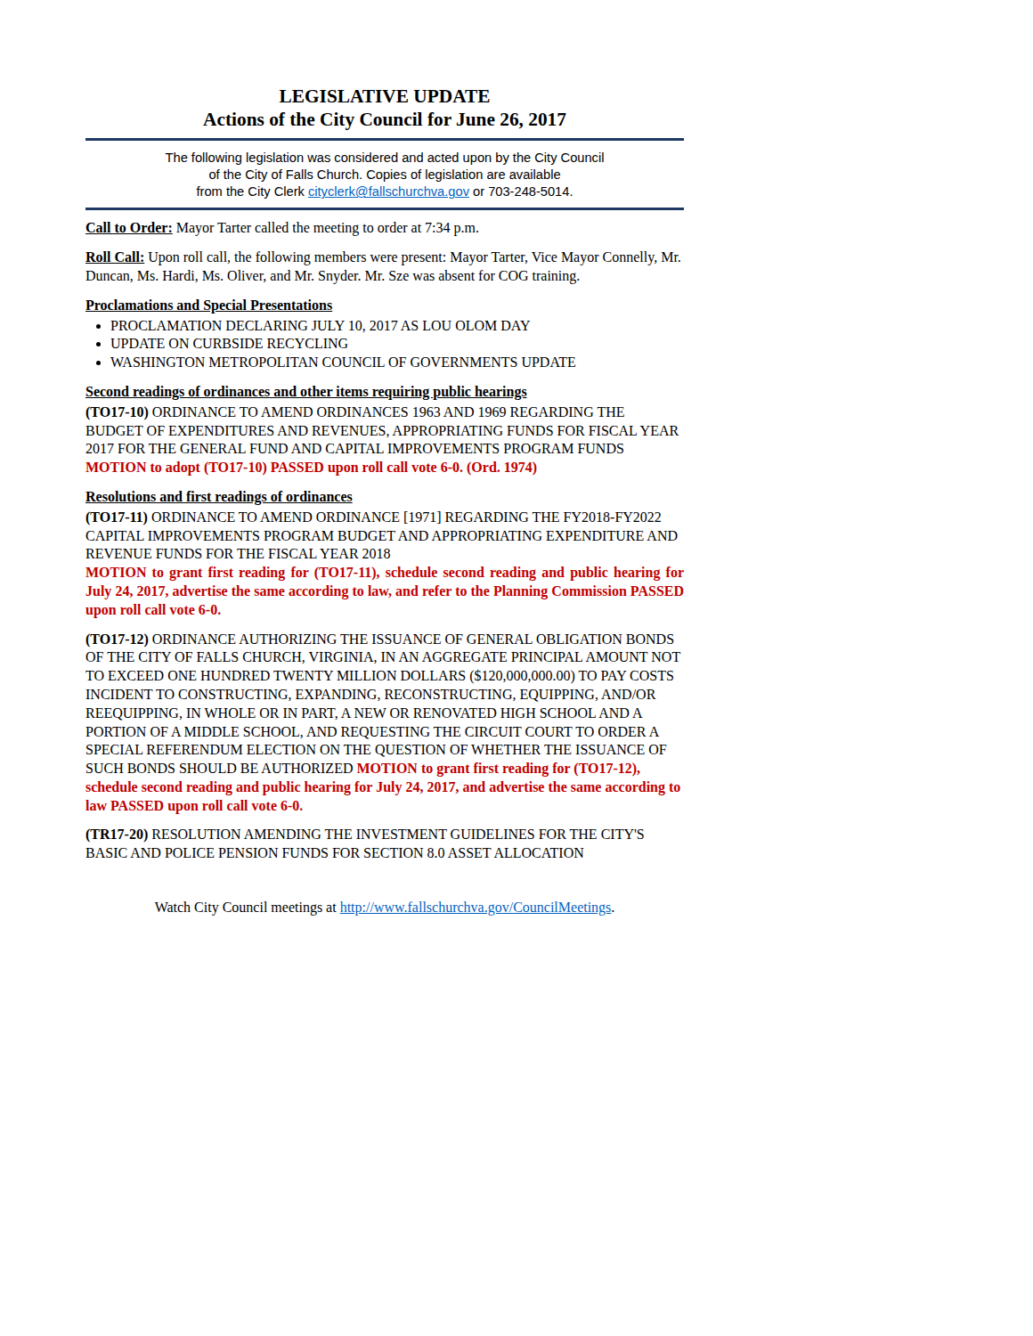LEGISLATIVE UPDATE
Actions of the City Council for June 26, 2017
The following legislation was considered and acted upon by the City Council
of the City of Falls Church. Copies of legislation are available
from the City Clerk cityclerk@fallschurchva.gov or 703-248-5014.
Call to Order: Mayor Tarter called the meeting to order at 7:34 p.m.
Roll Call: Upon roll call, the following members were present: Mayor Tarter, Vice Mayor Connelly, Mr. Duncan, Ms. Hardi, Ms. Oliver, and Mr. Snyder. Mr. Sze was absent for COG training.
Proclamations and Special Presentations
PROCLAMATION DECLARING JULY 10, 2017 AS LOU OLOM DAY
UPDATE ON CURBSIDE RECYCLING
WASHINGTON METROPOLITAN COUNCIL OF GOVERNMENTS UPDATE
Second readings of ordinances and other items requiring public hearings
(TO17-10) ORDINANCE TO AMEND ORDINANCES 1963 AND 1969 REGARDING THE BUDGET OF EXPENDITURES AND REVENUES, APPROPRIATING FUNDS FOR FISCAL YEAR 2017 FOR THE GENERAL FUND AND CAPITAL IMPROVEMENTS PROGRAM FUNDS MOTION to adopt (TO17-10) PASSED upon roll call vote 6-0. (Ord. 1974)
Resolutions and first readings of ordinances
(TO17-11) ORDINANCE TO AMEND ORDINANCE [1971] REGARDING THE FY2018-FY2022 CAPITAL IMPROVEMENTS PROGRAM BUDGET AND APPROPRIATING EXPENDITURE AND REVENUE FUNDS FOR THE FISCAL YEAR 2018
MOTION to grant first reading for (TO17-11), schedule second reading and public hearing for July 24, 2017, advertise the same according to law, and refer to the Planning Commission PASSED upon roll call vote 6-0.
(TO17-12) ORDINANCE AUTHORIZING THE ISSUANCE OF GENERAL OBLIGATION BONDS OF THE CITY OF FALLS CHURCH, VIRGINIA, IN AN AGGREGATE PRINCIPAL AMOUNT NOT TO EXCEED ONE HUNDRED TWENTY MILLION DOLLARS ($120,000,000.00) TO PAY COSTS INCIDENT TO CONSTRUCTING, EXPANDING, RECONSTRUCTING, EQUIPPING, AND/OR REEQUIPPING, IN WHOLE OR IN PART, A NEW OR RENOVATED HIGH SCHOOL AND A PORTION OF A MIDDLE SCHOOL, AND REQUESTING THE CIRCUIT COURT TO ORDER A SPECIAL REFERENDUM ELECTION ON THE QUESTION OF WHETHER THE ISSUANCE OF SUCH BONDS SHOULD BE AUTHORIZED MOTION to grant first reading for (TO17-12), schedule second reading and public hearing for July 24, 2017, and advertise the same according to law PASSED upon roll call vote 6-0.
(TR17-20) RESOLUTION AMENDING THE INVESTMENT GUIDELINES FOR THE CITY'S BASIC AND POLICE PENSION FUNDS FOR SECTION 8.0 ASSET ALLOCATION
Watch City Council meetings at http://www.fallschurchva.gov/CouncilMeetings.